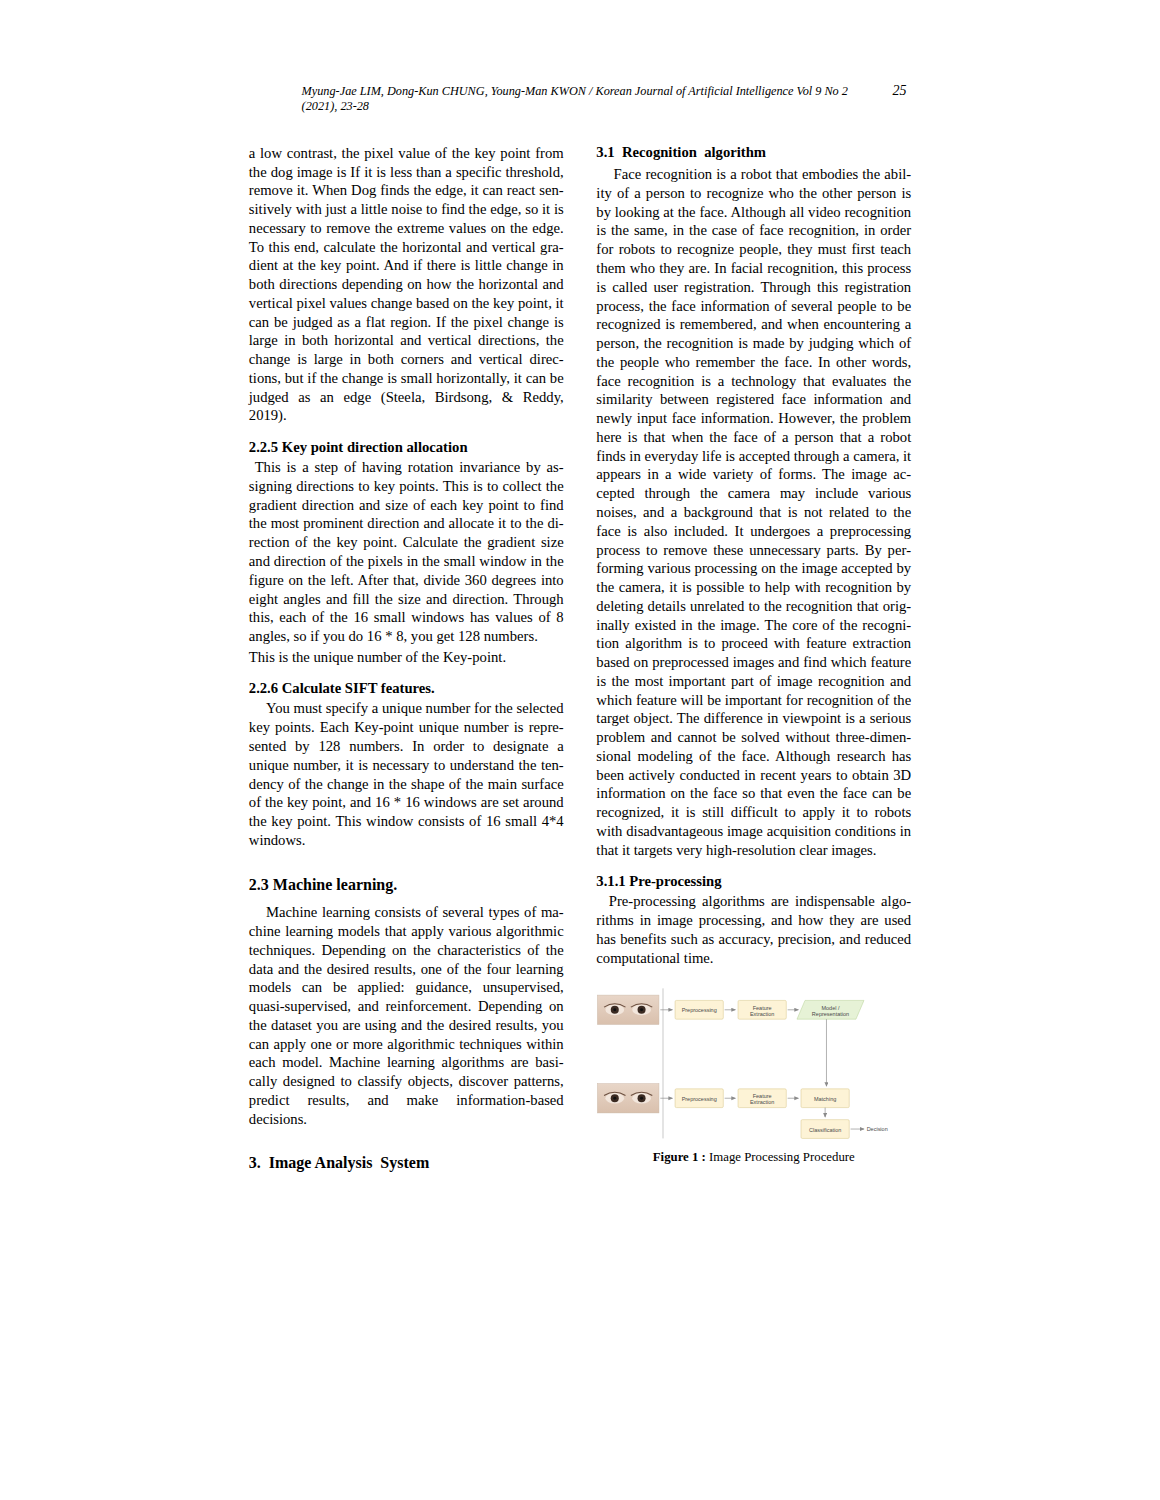Myung-Jae LIM, Dong-Kun CHUNG, Young-Man KWON / Korean Journal of Artificial Intelligence Vol 9 No 2 (2021), 23-28
25
a low contrast, the pixel value of the key point from the dog image is If it is less than a specific threshold, remove it. When Dog finds the edge, it can react sensitively with just a little noise to find the edge, so it is necessary to remove the extreme values on the edge. To this end, calculate the horizontal and vertical gradient at the key point. And if there is little change in both directions depending on how the horizontal and vertical pixel values change based on the key point, it can be judged as a flat region. If the pixel change is large in both horizontal and vertical directions, the change is large in both corners and vertical directions, but if the change is small horizontally, it can be judged as an edge (Steela, Birdsong, & Reddy, 2019).
2.2.5 Key point direction allocation
This is a step of having rotation invariance by assigning directions to key points. This is to collect the gradient direction and size of each key point to find the most prominent direction and allocate it to the direction of the key point. Calculate the gradient size and direction of the pixels in the small window in the figure on the left. After that, divide 360 degrees into eight angles and fill the size and direction. Through this, each of the 16 small windows has values of 8 angles, so if you do 16 * 8, you get 128 numbers.
This is the unique number of the Key-point.
2.2.6 Calculate SIFT features.
You must specify a unique number for the selected key points. Each Key-point unique number is represented by 128 numbers. In order to designate a unique number, it is necessary to understand the tendency of the change in the shape of the main surface of the key point, and 16 * 16 windows are set around the key point. This window consists of 16 small 4*4 windows.
2.3 Machine learning.
Machine learning consists of several types of machine learning models that apply various algorithmic techniques. Depending on the characteristics of the data and the desired results, one of the four learning models can be applied: guidance, unsupervised, quasi-supervised, and reinforcement. Depending on the dataset you are using and the desired results, you can apply one or more algorithmic techniques within each model. Machine learning algorithms are basically designed to classify objects, discover patterns, predict results, and make information-based decisions.
3. Image Analysis System
3.1 Recognition algorithm
Face recognition is a robot that embodies the ability of a person to recognize who the other person is by looking at the face. Although all video recognition is the same, in the case of face recognition, in order for robots to recognize people, they must first teach them who they are. In facial recognition, this process is called user registration. Through this registration process, the face information of several people to be recognized is remembered, and when encountering a person, the recognition is made by judging which of the people who remember the face. In other words, face recognition is a technology that evaluates the similarity between registered face information and newly input face information. However, the problem here is that when the face of a person that a robot finds in everyday life is accepted through a camera, it appears in a wide variety of forms. The image accepted through the camera may include various noises, and a background that is not related to the face is also included. It undergoes a preprocessing process to remove these unnecessary parts. By performing various processing on the image accepted by the camera, it is possible to help with recognition by deleting details unrelated to the recognition that originally existed in the image. The core of the recognition algorithm is to proceed with feature extraction based on preprocessed images and find which feature is the most important part of image recognition and which feature will be important for recognition of the target object. The difference in viewpoint is a serious problem and cannot be solved without three-dimensional modeling of the face. Although research has been actively conducted in recent years to obtain 3D information on the face so that even the face can be recognized, it is still difficult to apply it to robots with disadvantageous image acquisition conditions in that it targets very high-resolution clear images.
3.1.1 Pre-processing
Pre-processing algorithms are indispensable algorithms in image processing, and how they are used has benefits such as accuracy, precision, and reduced computational time.
Preprocessing Feature Extraction Model / Representation Preprocessing Feature Extraction Matching Classification Decision
Figure 1 : Image Processing Procedure